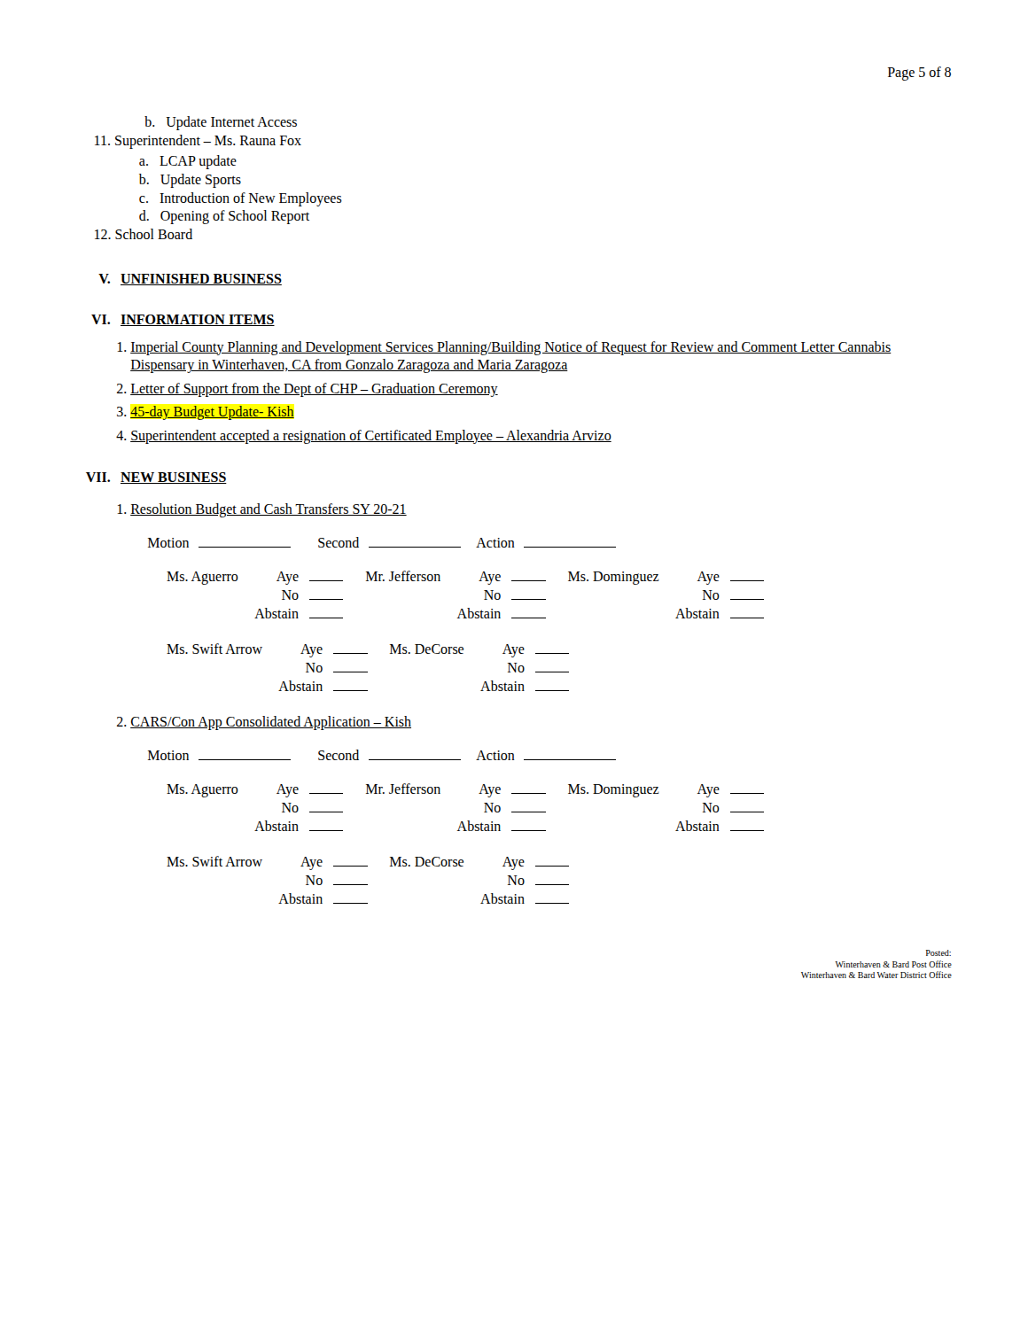Page 5 of 8
b. Update Internet Access
11. Superintendent – Ms. Rauna Fox
a. LCAP update
b. Update Sports
c. Introduction of New Employees
d. Opening of School Report
12. School Board
V. UNFINISHED BUSINESS
VI. INFORMATION ITEMS
Imperial County Planning and Development Services Planning/Building Notice of Request for Review and Comment Letter Cannabis Dispensary in Winterhaven, CA from Gonzalo Zaragoza and Maria Zaragoza
Letter of Support from the Dept of CHP – Graduation Ceremony
45-day Budget Update- Kish
Superintendent accepted a resignation of Certificated Employee – Alexandria Arvizo
VII. NEW BUSINESS
Resolution Budget and Cash Transfers SY 20-21
Motion Second Action
| Ms. Aguerro | Aye | | Mr. Jefferson | Aye | | Ms. Dominguez | Aye | |
| | No | | | No | | | No | |
| | Abstain | | | Abstain | | | Abstain | |
| Ms. Swift Arrow | Aye | | Ms. DeCorse | Aye | |
| | No | | | No | |
| | Abstain | | | Abstain | |
CARS/Con App Consolidated Application – Kish
Motion Second Action
| Ms. Aguerro | Aye | | Mr. Jefferson | Aye | | Ms. Dominguez | Aye | |
| | No | | | No | | | No | |
| | Abstain | | | Abstain | | | Abstain | |
| Ms. Swift Arrow | Aye | | Ms. DeCorse | Aye | |
| | No | | | No | |
| | Abstain | | | Abstain | |
Posted:
Winterhaven & Bard Post Office
Winterhaven & Bard Water District Office